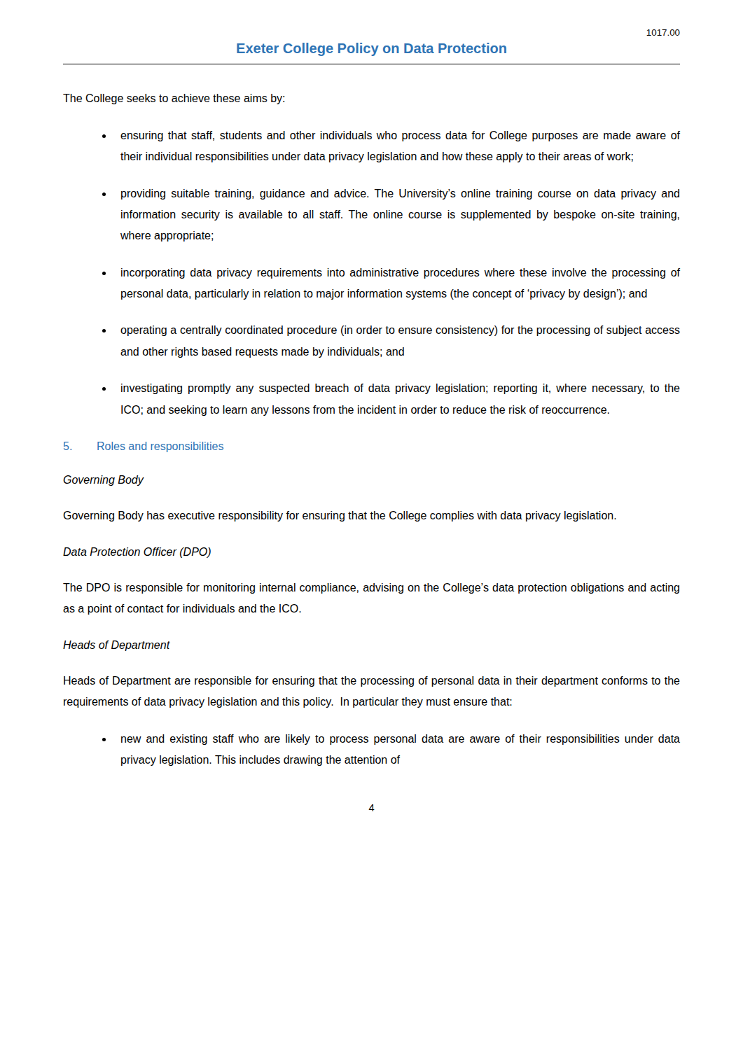1017.00
Exeter College Policy on Data Protection
The College seeks to achieve these aims by:
ensuring that staff, students and other individuals who process data for College purposes are made aware of their individual responsibilities under data privacy legislation and how these apply to their areas of work;
providing suitable training, guidance and advice. The University’s online training course on data privacy and information security is available to all staff. The online course is supplemented by bespoke on-site training, where appropriate;
incorporating data privacy requirements into administrative procedures where these involve the processing of personal data, particularly in relation to major information systems (the concept of ‘privacy by design’); and
operating a centrally coordinated procedure (in order to ensure consistency) for the processing of subject access and other rights based requests made by individuals; and
investigating promptly any suspected breach of data privacy legislation; reporting it, where necessary, to the ICO; and seeking to learn any lessons from the incident in order to reduce the risk of reoccurrence.
5. Roles and responsibilities
Governing Body
Governing Body has executive responsibility for ensuring that the College complies with data privacy legislation.
Data Protection Officer (DPO)
The DPO is responsible for monitoring internal compliance, advising on the College’s data protection obligations and acting as a point of contact for individuals and the ICO.
Heads of Department
Heads of Department are responsible for ensuring that the processing of personal data in their department conforms to the requirements of data privacy legislation and this policy. In particular they must ensure that:
new and existing staff who are likely to process personal data are aware of their responsibilities under data privacy legislation. This includes drawing the attention of
4